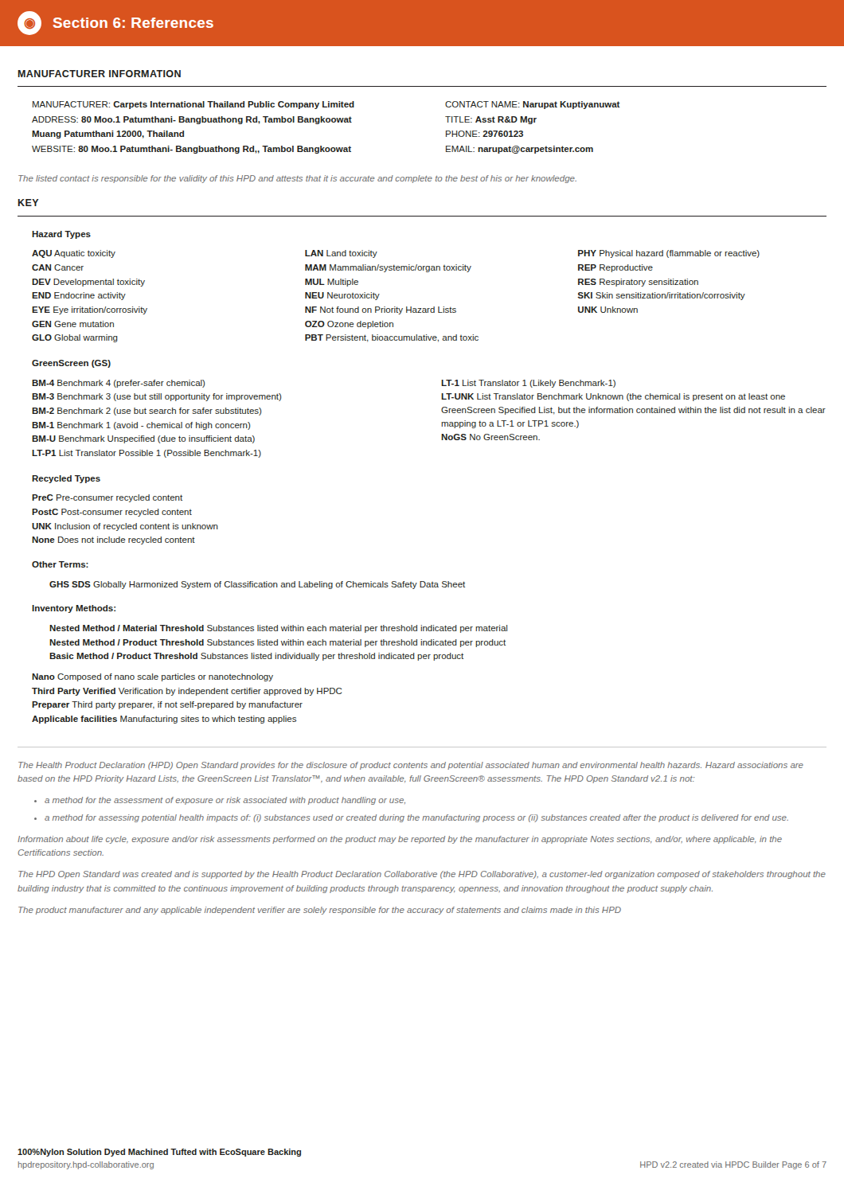◉
Section 6: References
Manufacturer Information
MANUFACTURER: Carpets International Thailand Public Company Limited
ADDRESS: 80 Moo.1 Patumthani- Bangbuathong Rd, Tambol Bangkoowat
Muang Patumthani 12000, Thailand
WEBSITE: 80 Moo.1 Patumthani- Bangbuathong Rd,, Tambol Bangkoowat
CONTACT NAME: Narupat Kuptiyanuwat
TITLE: Asst R&D Mgr
PHONE: 29760123
EMAIL: narupat@carpetsinter.com
The listed contact is responsible for the validity of this HPD and attests that it is accurate and complete to the best of his or her knowledge.
Key
Hazard Types
AQU Aquatic toxicity
CAN Cancer
DEV Developmental toxicity
END Endocrine activity
EYE Eye irritation/corrosivity
GEN Gene mutation
GLO Global warming
LAN Land toxicity
MAM Mammalian/systemic/organ toxicity
MUL Multiple
NEU Neurotoxicity
NF Not found on Priority Hazard Lists
OZO Ozone depletion
PBT Persistent, bioaccumulative, and toxic
PHY Physical hazard (flammable or reactive)
REP Reproductive
RES Respiratory sensitization
SKI Skin sensitization/irritation/corrosivity
UNK Unknown
GreenScreen (GS)
BM-4 Benchmark 4 (prefer-safer chemical)
BM-3 Benchmark 3 (use but still opportunity for improvement)
BM-2 Benchmark 2 (use but search for safer substitutes)
BM-1 Benchmark 1 (avoid - chemical of high concern)
BM-U Benchmark Unspecified (due to insufficient data)
LT-P1 List Translator Possible 1 (Possible Benchmark-1)
LT-1 List Translator 1 (Likely Benchmark-1)
LT-UNK List Translator Benchmark Unknown (the chemical is present on at least one GreenScreen Specified List, but the information contained within the list did not result in a clear mapping to a LT-1 or LTP1 score.)
NoGS No GreenScreen.
Recycled Types
PreC Pre-consumer recycled content
PostC Post-consumer recycled content
UNK Inclusion of recycled content is unknown
None Does not include recycled content
Other Terms:
GHS SDS Globally Harmonized System of Classification and Labeling of Chemicals Safety Data Sheet
Inventory Methods:
Nested Method / Material Threshold Substances listed within each material per threshold indicated per material
Nested Method / Product Threshold Substances listed within each material per threshold indicated per product
Basic Method / Product Threshold Substances listed individually per threshold indicated per product
Nano Composed of nano scale particles or nanotechnology
Third Party Verified Verification by independent certifier approved by HPDC
Preparer Third party preparer, if not self-prepared by manufacturer
Applicable facilities Manufacturing sites to which testing applies
The Health Product Declaration (HPD) Open Standard provides for the disclosure of product contents and potential associated human and environmental health hazards. Hazard associations are based on the HPD Priority Hazard Lists, the GreenScreen List Translator™, and when available, full GreenScreen® assessments. The HPD Open Standard v2.1 is not:
a method for the assessment of exposure or risk associated with product handling or use,
a method for assessing potential health impacts of: (i) substances used or created during the manufacturing process or (ii) substances created after the product is delivered for end use.
Information about life cycle, exposure and/or risk assessments performed on the product may be reported by the manufacturer in appropriate Notes sections, and/or, where applicable, in the Certifications section.
The HPD Open Standard was created and is supported by the Health Product Declaration Collaborative (the HPD Collaborative), a customer-led organization composed of stakeholders throughout the building industry that is committed to the continuous improvement of building products through transparency, openness, and innovation throughout the product supply chain.
The product manufacturer and any applicable independent verifier are solely responsible for the accuracy of statements and claims made in this HPD
100%Nylon Solution Dyed Machined Tufted with EcoSquare Backing hpdrepository.hpd-collaborative.org
HPD v2.2 created via HPDC Builder Page 6 of 7